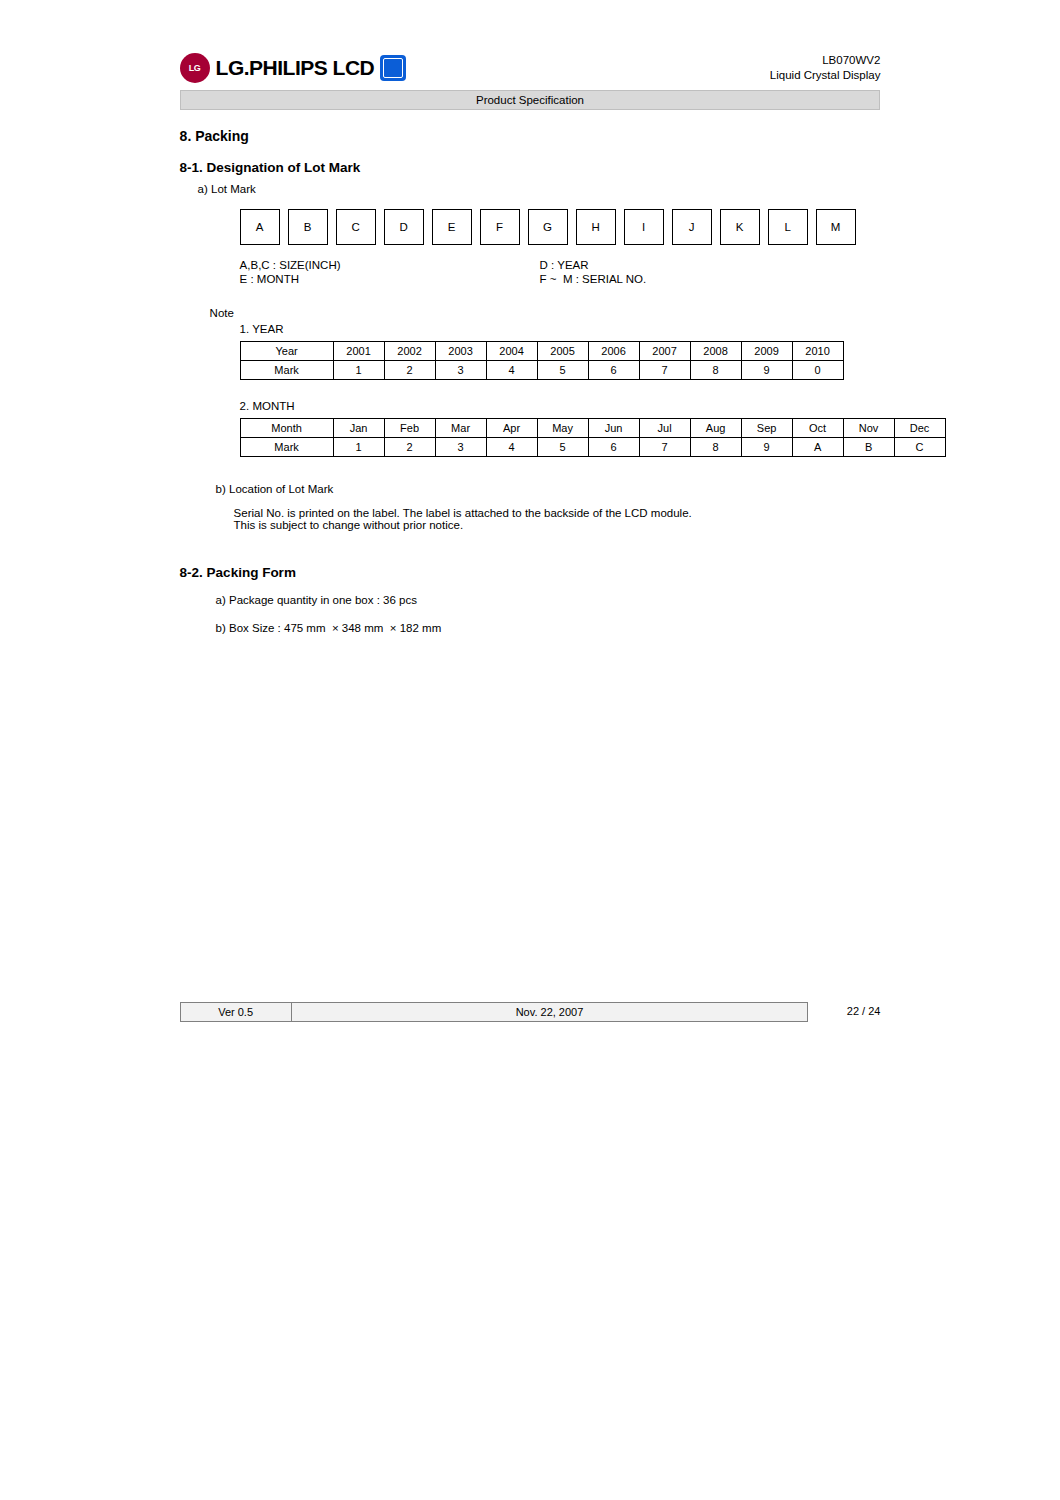LG
LG.PHILIPS LCD
LB070WV2
Liquid Crystal Display
Product Specification
8. Packing
8-1. Designation of Lot Mark
a) Lot Mark
A
B
C
D
E
F
G
H
I
J
K
L
M
A,B,C : SIZE(INCH)
D : YEAR
E : MONTH
F ~ M : SERIAL NO.
Note
1. YEAR
| Year | 2001 | 2002 | 2003 | 2004 | 2005 | 2006 | 2007 | 2008 | 2009 | 2010 |
| Mark | 1 | 2 | 3 | 4 | 5 | 6 | 7 | 8 | 9 | 0 |
2. MONTH
| Month | Jan | Feb | Mar | Apr | May | Jun | Jul | Aug | Sep | Oct | Nov | Dec |
| Mark | 1 | 2 | 3 | 4 | 5 | 6 | 7 | 8 | 9 | A | B | C |
b) Location of Lot Mark
Serial No. is printed on the label. The label is attached to the backside of the LCD module.
This is subject to change without prior notice.
8-2. Packing Form
a) Package quantity in one box : 36 pcs
b) Box Size : 475 mm × 348 mm × 182 mm
Ver 0.5
Nov. 22, 2007
22 / 24